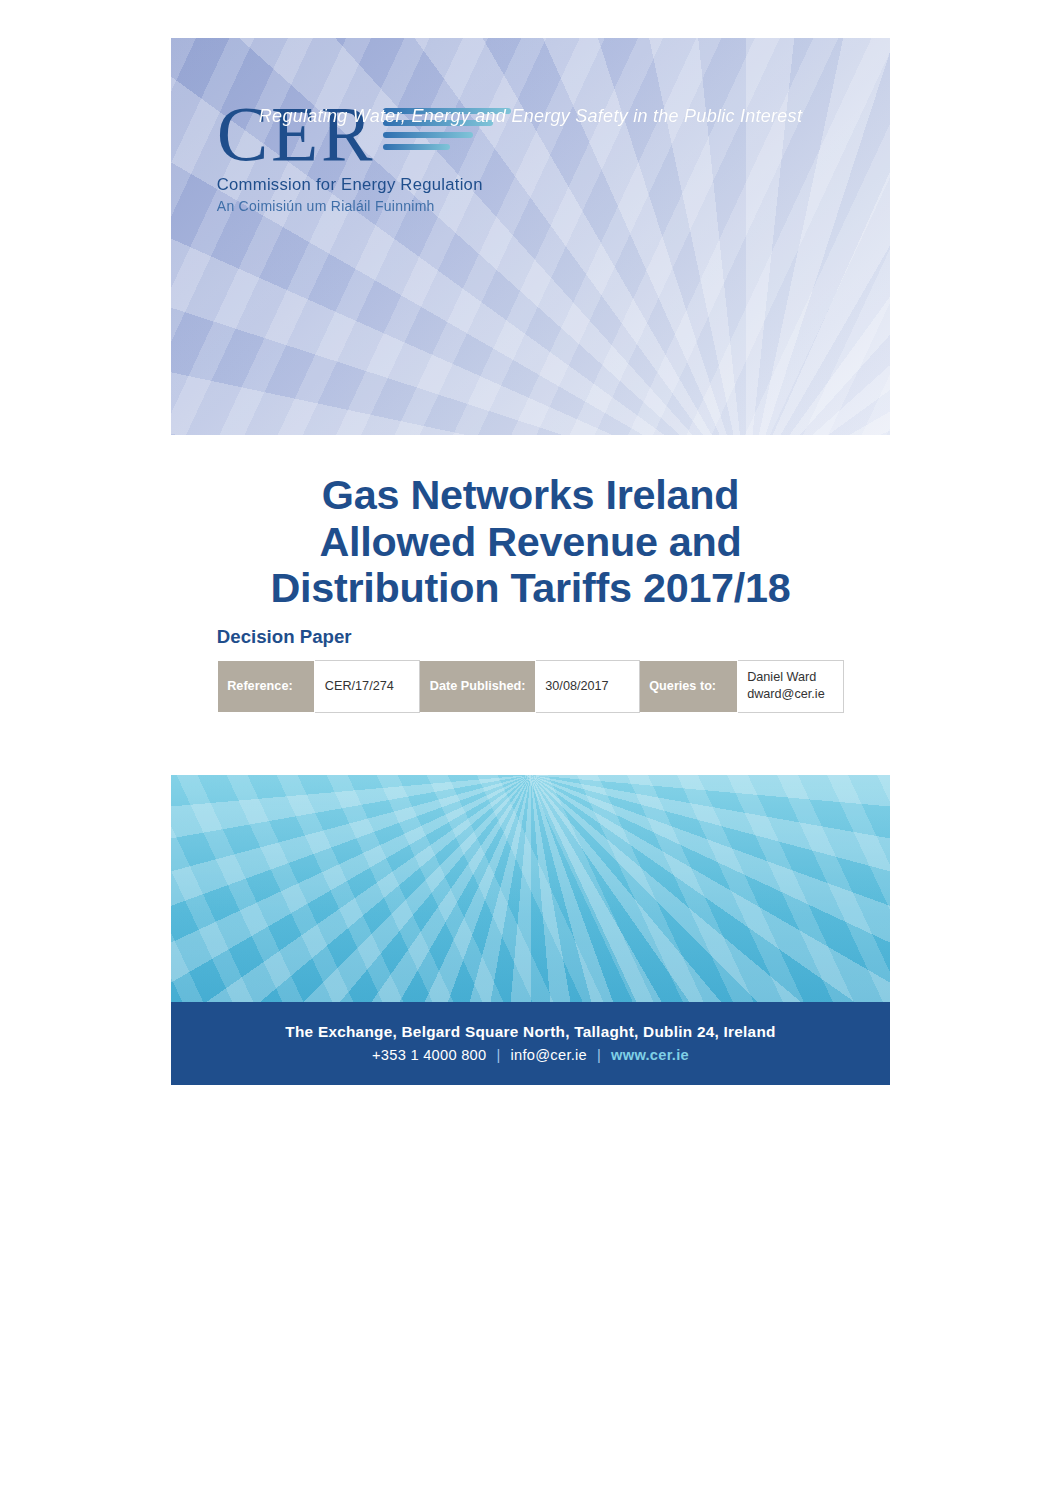CER
Commission for Energy Regulation
An Coimisiún um Rialáil Fuinnimh
Gas Networks Ireland
Allowed Revenue and
Distribution Tariffs 2017/18
Decision Paper
| Reference: | CER/17/274 | Date Published: | 30/08/2017 | Queries to: | Daniel Ward dward@cer.ie |
Regulating Water, Energy and Energy Safety in the Public Interest
The Exchange, Belgard Square North, Tallaght, Dublin 24, Ireland
+353 1 4000 800 | info@cer.ie | www.cer.ie